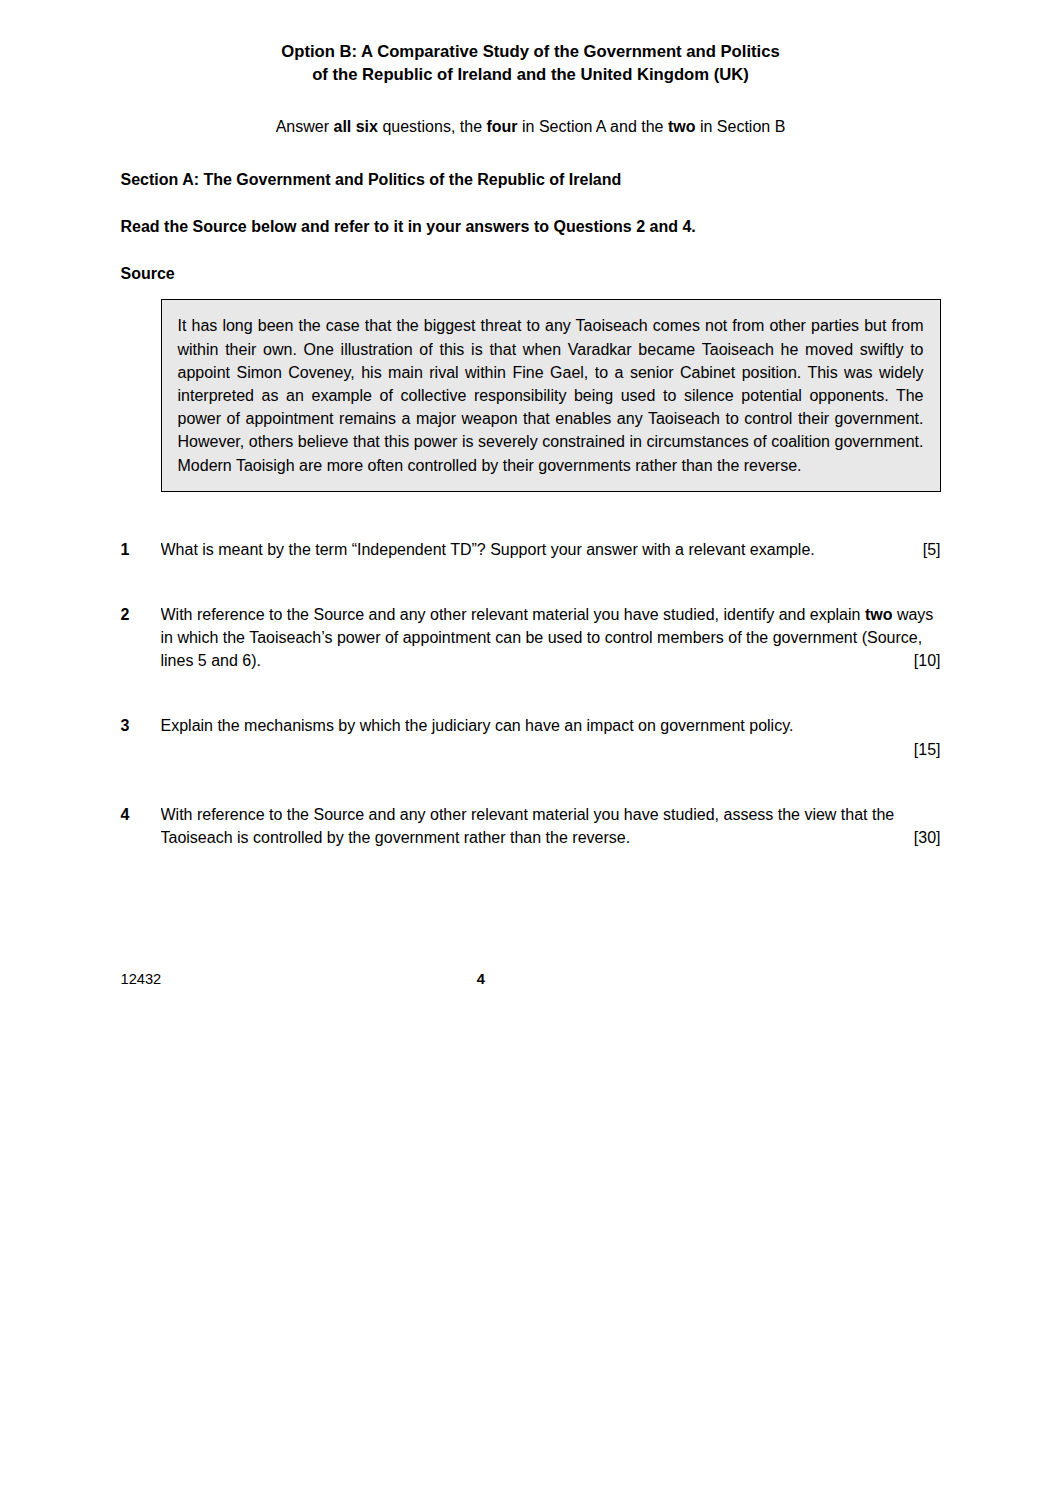Option B: A Comparative Study of the Government and Politics
of the Republic of Ireland and the United Kingdom (UK)
Answer all six questions, the four in Section A and the two in Section B
Section A: The Government and Politics of the Republic of Ireland
Read the Source below and refer to it in your answers to Questions 2 and 4.
Source
It has long been the case that the biggest threat to any Taoiseach comes not from other parties but from within their own. One illustration of this is that when Varadkar became Taoiseach he moved swiftly to appoint Simon Coveney, his main rival within Fine Gael, to a senior Cabinet position. This was widely interpreted as an example of collective responsibility being used to silence potential opponents. The power of appointment remains a major weapon that enables any Taoiseach to control their government. However, others believe that this power is severely constrained in circumstances of coalition government. Modern Taoisigh are more often controlled by their governments rather than the reverse.
1
What is meant by the term “Independent TD”? Support your answer with a relevant example. [5]
2
With reference to the Source and any other relevant material you have studied, identify and explain two ways in which the Taoiseach’s power of appointment can be used to control members of the government (Source, lines 5 and 6). [10]
3
Explain the mechanisms by which the judiciary can have an impact on government policy.
[15]
4
With reference to the Source and any other relevant material you have studied, assess the view that the Taoiseach is controlled by the government rather than the reverse. [30]
12432
4